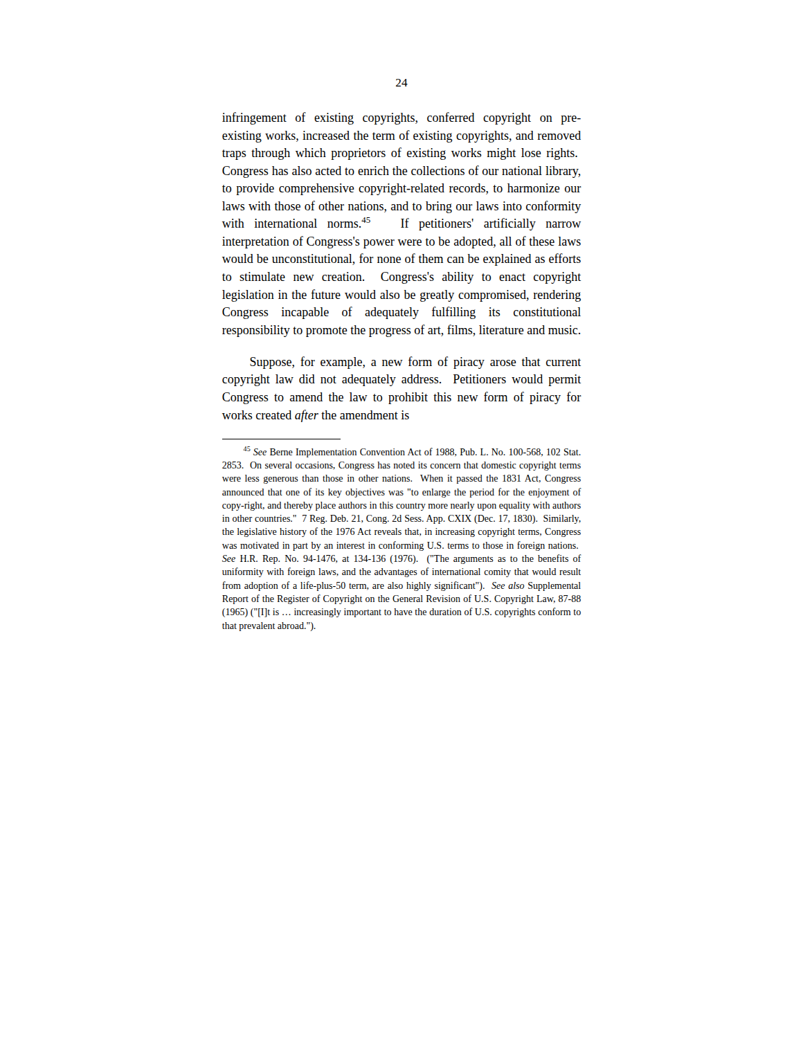24
infringement of existing copyrights, conferred copyright on pre-existing works, increased the term of existing copyrights, and removed traps through which proprietors of existing works might lose rights. Congress has also acted to enrich the collections of our national library, to provide comprehensive copyright-related records, to harmonize our laws with those of other nations, and to bring our laws into conformity with international norms.45 If petitioners' artificially narrow interpretation of Congress's power were to be adopted, all of these laws would be unconstitutional, for none of them can be explained as efforts to stimulate new creation. Congress's ability to enact copyright legislation in the future would also be greatly compromised, rendering Congress incapable of adequately fulfilling its constitutional responsibility to promote the progress of art, films, literature and music.
Suppose, for example, a new form of piracy arose that current copyright law did not adequately address. Petitioners would permit Congress to amend the law to prohibit this new form of piracy for works created after the amendment is
45 See Berne Implementation Convention Act of 1988, Pub. L. No. 100-568, 102 Stat. 2853. On several occasions, Congress has noted its concern that domestic copyright terms were less generous than those in other nations. When it passed the 1831 Act, Congress announced that one of its key objectives was "to enlarge the period for the enjoyment of copy-right, and thereby place authors in this country more nearly upon equality with authors in other countries." 7 Reg. Deb. 21, Cong. 2d Sess. App. CXIX (Dec. 17, 1830). Similarly, the legislative history of the 1976 Act reveals that, in increasing copyright terms, Congress was motivated in part by an interest in conforming U.S. terms to those in foreign nations. See H.R. Rep. No. 94-1476, at 134-136 (1976). ("The arguments as to the benefits of uniformity with foreign laws, and the advantages of international comity that would result from adoption of a life-plus-50 term, are also highly significant"). See also Supplemental Report of the Register of Copyright on the General Revision of U.S. Copyright Law, 87-88 (1965) ("[I]t is … increasingly important to have the duration of U.S. copyrights conform to that prevalent abroad.").